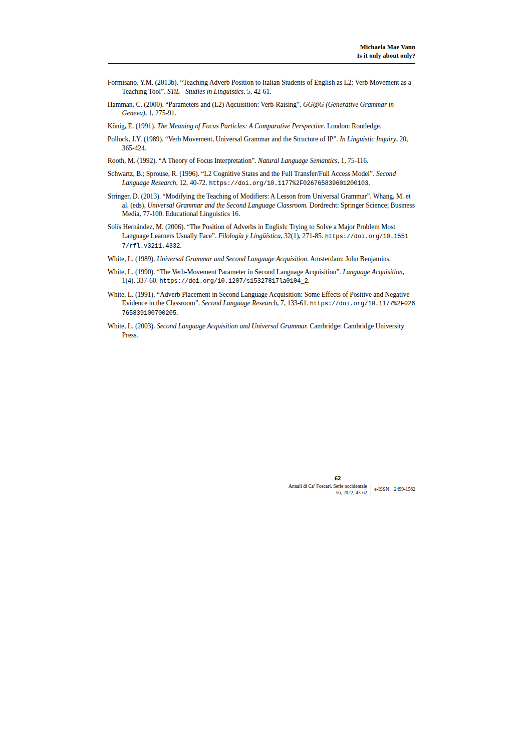Michaela Mae Vann Is it only about only?
Formisano, Y.M. (2013b). “Teaching Adverb Position to Italian Students of English as L2: Verb Movement as a Teaching Tool”. STiL - Studies in Linguistics, 5, 42-61.
Hamman, C. (2000). “Parameters and (L2) Aqcuisition: Verb-Raising”. GG@G (Generative Grammar in Geneva), 1, 275-91.
König, E. (1991). The Meaning of Focus Particles: A Comparative Perspective. London: Routledge.
Pollock, J.Y. (1989). “Verb Movement, Universal Grammar and the Structure of IP”. In Linguistic Inquiry, 20, 365-424.
Rooth, M. (1992). “A Theory of Focus Interpretation”. Natural Language Semantics, 1, 75-116.
Schwartz, B.; Sprouse, R. (1996). “L2 Cognitive States and the Full Transfer/Full Access Model”. Second Language Research, 12, 40-72. https://doi.org/10.1177%2F026765839601200103.
Stringer, D. (2013). “Modifying the Teaching of Modifiers: A Lesson from Universal Grammar”. Whang, M. et al. (eds), Universal Grammar and the Second Language Classroom. Dordrecht: Springer Science; Business Media, 77-100. Educational Linguistics 16.
Solís Hernández, M. (2006). “The Position of Adverbs in English: Trying to Solve a Major Problem Most Language Learners Usually Face”. Filología y Lingüística, 32(1), 271-85. https://doi.org/10.15517/rfl.v32i1.4332.
White, L. (1989). Universal Grammar and Second Language Acquisition. Amsterdam: John Benjamins.
White, L. (1990). “The Verb-Movement Parameter in Second Language Acquisition”. Language Acquisition, 1(4), 337-60. https://doi.org/10.1207/s15327817la0104_2.
White, L. (1991). “Adverb Placement in Second Language Acquisition: Some Effects of Positive and Negative Evidence in the Classroom”. Second Language Research, 7, 133-61. https://doi.org/10.1177%2F026765839100700205.
White, L. (2003). Second Language Acquisition and Universal Grammar. Cambridge: Cambridge University Press.
62
Annali di Ca’ Foscari. Serie occidentale 56, 2022, 43-62
e-ISSN 2499-1562